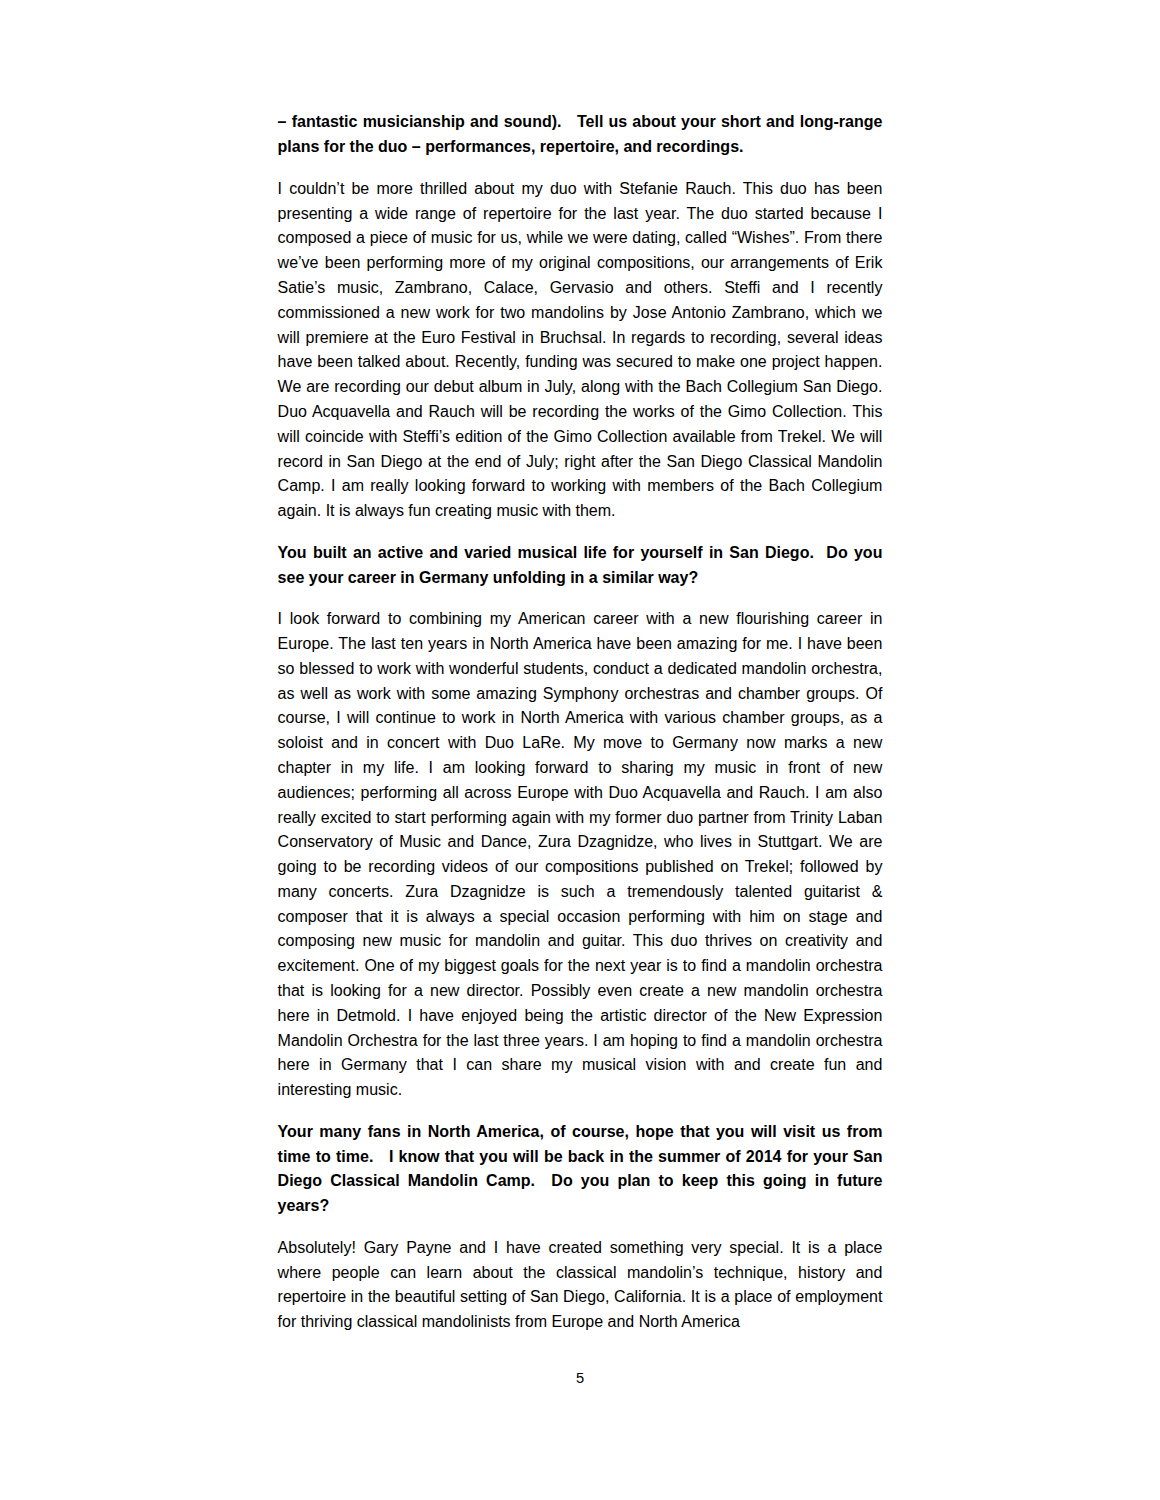– fantastic musicianship and sound). Tell us about your short and long-range plans for the duo – performances, repertoire, and recordings.
I couldn’t be more thrilled about my duo with Stefanie Rauch. This duo has been presenting a wide range of repertoire for the last year. The duo started because I composed a piece of music for us, while we were dating, called “Wishes”. From there we’ve been performing more of my original compositions, our arrangements of Erik Satie’s music, Zambrano, Calace, Gervasio and others. Steffi and I recently commissioned a new work for two mandolins by Jose Antonio Zambrano, which we will premiere at the Euro Festival in Bruchsal. In regards to recording, several ideas have been talked about. Recently, funding was secured to make one project happen. We are recording our debut album in July, along with the Bach Collegium San Diego. Duo Acquavella and Rauch will be recording the works of the Gimo Collection. This will coincide with Steffi’s edition of the Gimo Collection available from Trekel. We will record in San Diego at the end of July; right after the San Diego Classical Mandolin Camp. I am really looking forward to working with members of the Bach Collegium again. It is always fun creating music with them.
You built an active and varied musical life for yourself in San Diego. Do you see your career in Germany unfolding in a similar way?
I look forward to combining my American career with a new flourishing career in Europe. The last ten years in North America have been amazing for me. I have been so blessed to work with wonderful students, conduct a dedicated mandolin orchestra, as well as work with some amazing Symphony orchestras and chamber groups. Of course, I will continue to work in North America with various chamber groups, as a soloist and in concert with Duo LaRe. My move to Germany now marks a new chapter in my life. I am looking forward to sharing my music in front of new audiences; performing all across Europe with Duo Acquavella and Rauch. I am also really excited to start performing again with my former duo partner from Trinity Laban Conservatory of Music and Dance, Zura Dzagnidze, who lives in Stuttgart. We are going to be recording videos of our compositions published on Trekel; followed by many concerts. Zura Dzagnidze is such a tremendously talented guitarist & composer that it is always a special occasion performing with him on stage and composing new music for mandolin and guitar. This duo thrives on creativity and excitement. One of my biggest goals for the next year is to find a mandolin orchestra that is looking for a new director. Possibly even create a new mandolin orchestra here in Detmold. I have enjoyed being the artistic director of the New Expression Mandolin Orchestra for the last three years. I am hoping to find a mandolin orchestra here in Germany that I can share my musical vision with and create fun and interesting music.
Your many fans in North America, of course, hope that you will visit us from time to time. I know that you will be back in the summer of 2014 for your San Diego Classical Mandolin Camp. Do you plan to keep this going in future years?
Absolutely! Gary Payne and I have created something very special. It is a place where people can learn about the classical mandolin’s technique, history and repertoire in the beautiful setting of San Diego, California. It is a place of employment for thriving classical mandolinists from Europe and North America
5